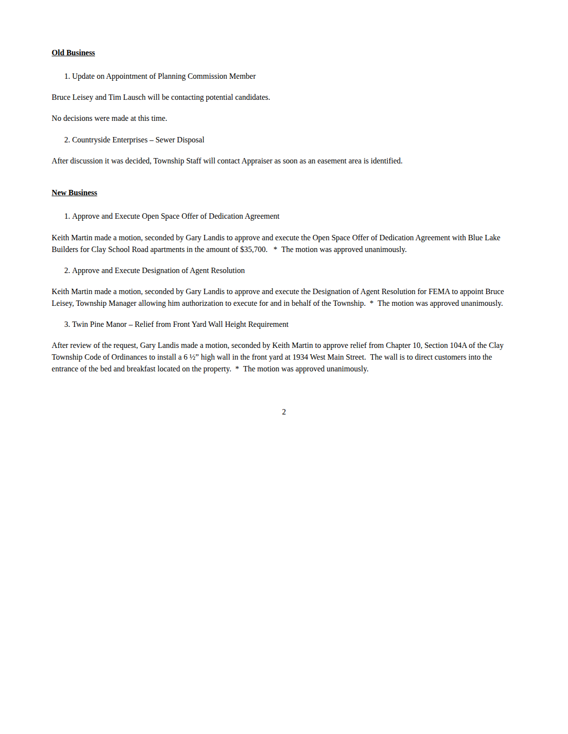Old Business
Update on Appointment of Planning Commission Member
Bruce Leisey and Tim Lausch will be contacting potential candidates.
No decisions were made at this time.
Countryside Enterprises – Sewer Disposal
After discussion it was decided, Township Staff will contact Appraiser as soon as an easement area is identified.
New Business
Approve and Execute Open Space Offer of Dedication Agreement
Keith Martin made a motion, seconded by Gary Landis to approve and execute the Open Space Offer of Dedication Agreement with Blue Lake Builders for Clay School Road apartments in the amount of $35,700. * The motion was approved unanimously.
Approve and Execute Designation of Agent Resolution
Keith Martin made a motion, seconded by Gary Landis to approve and execute the Designation of Agent Resolution for FEMA to appoint Bruce Leisey, Township Manager allowing him authorization to execute for and in behalf of the Township. * The motion was approved unanimously.
Twin Pine Manor – Relief from Front Yard Wall Height Requirement
After review of the request, Gary Landis made a motion, seconded by Keith Martin to approve relief from Chapter 10, Section 104A of the Clay Township Code of Ordinances to install a 6 ½” high wall in the front yard at 1934 West Main Street. The wall is to direct customers into the entrance of the bed and breakfast located on the property. * The motion was approved unanimously.
2